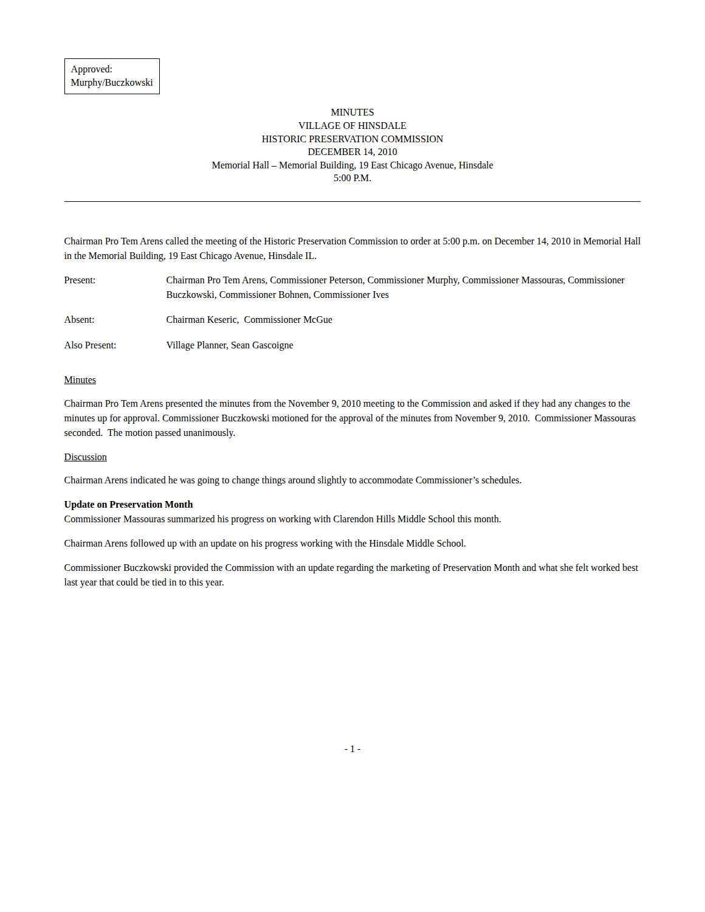Approved:
Murphy/Buczkowski
MINUTES VILLAGE OF HINSDALE HISTORIC PRESERVATION COMMISSION DECEMBER 14, 2010 Memorial Hall – Memorial Building, 19 East Chicago Avenue, Hinsdale 5:00 P.M.
Chairman Pro Tem Arens called the meeting of the Historic Preservation Commission to order at 5:00 p.m. on December 14, 2010 in Memorial Hall in the Memorial Building, 19 East Chicago Avenue, Hinsdale IL.
| Present: | Chairman Pro Tem Arens, Commissioner Peterson, Commissioner Murphy, Commissioner Massouras, Commissioner Buczkowski, Commissioner Bohnen, Commissioner Ives |
| Absent: | Chairman Keseric, Commissioner McGue |
| Also Present: | Village Planner, Sean Gascoigne |
Minutes
Chairman Pro Tem Arens presented the minutes from the November 9, 2010 meeting to the Commission and asked if they had any changes to the minutes up for approval. Commissioner Buczkowski motioned for the approval of the minutes from November 9, 2010. Commissioner Massouras seconded. The motion passed unanimously.
Discussion
Chairman Arens indicated he was going to change things around slightly to accommodate Commissioner’s schedules.
Update on Preservation Month
Commissioner Massouras summarized his progress on working with Clarendon Hills Middle School this month.
Chairman Arens followed up with an update on his progress working with the Hinsdale Middle School.
Commissioner Buczkowski provided the Commission with an update regarding the marketing of Preservation Month and what she felt worked best last year that could be tied in to this year.
- 1 -